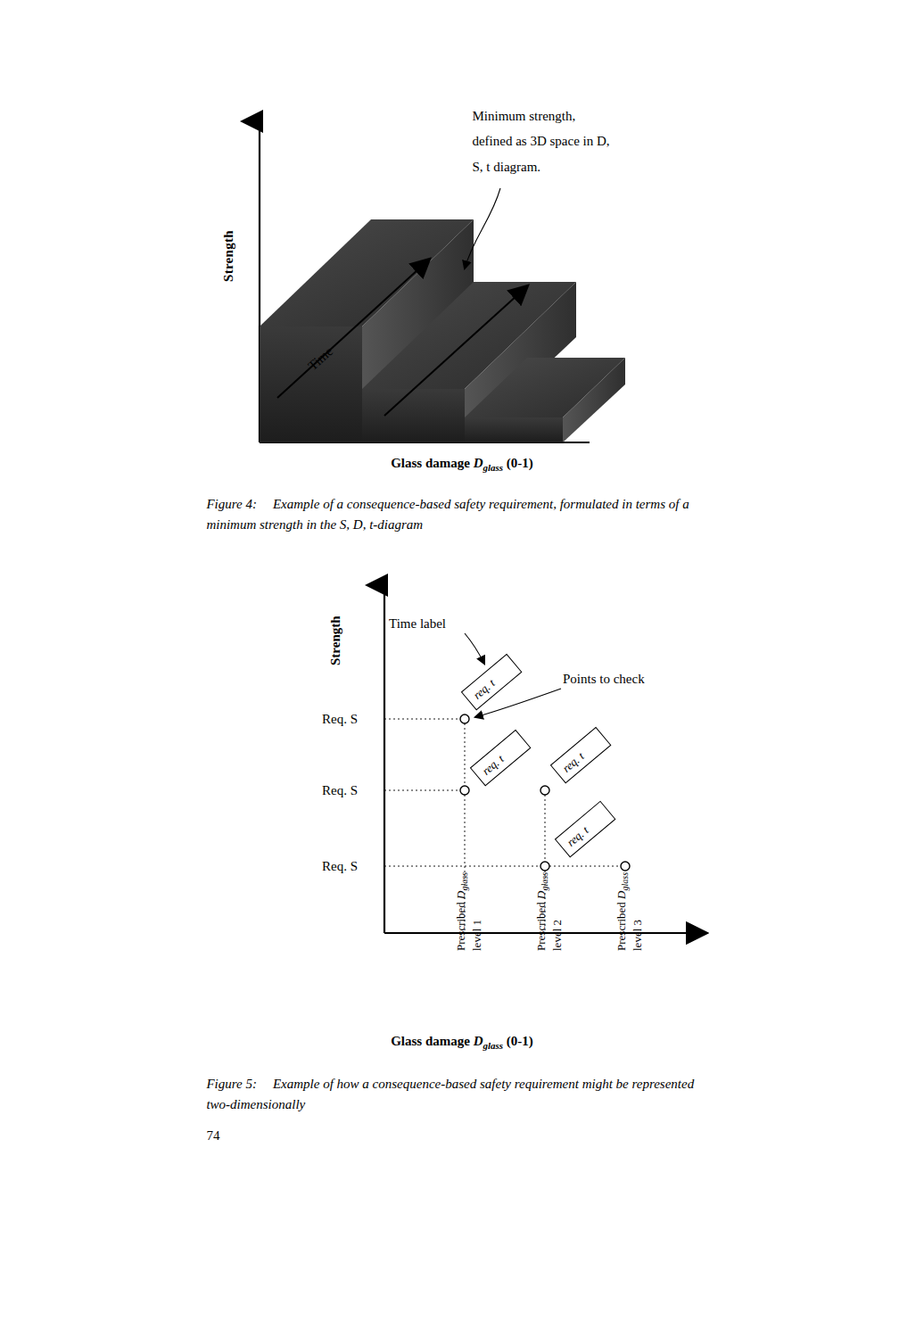Minimum strength,
defined as 3D space in D,
S, t diagram.
Time
Strength
Glass damage Dglass (0-1)
Figure 4: Example of a consequence-based safety requirement, formulated in terms of a minimum strength in the S, D, t-diagram
Strength Req. S Req. S Req. S req. t req. t req. t req. t Time label Points to check Prescribed Dglass level 1 Prescribed Dglass level 2 Prescribed Dglass level 3
Glass damage Dglass (0-1)
Figure 5: Example of how a consequence-based safety requirement might be represented two-dimensionally
74